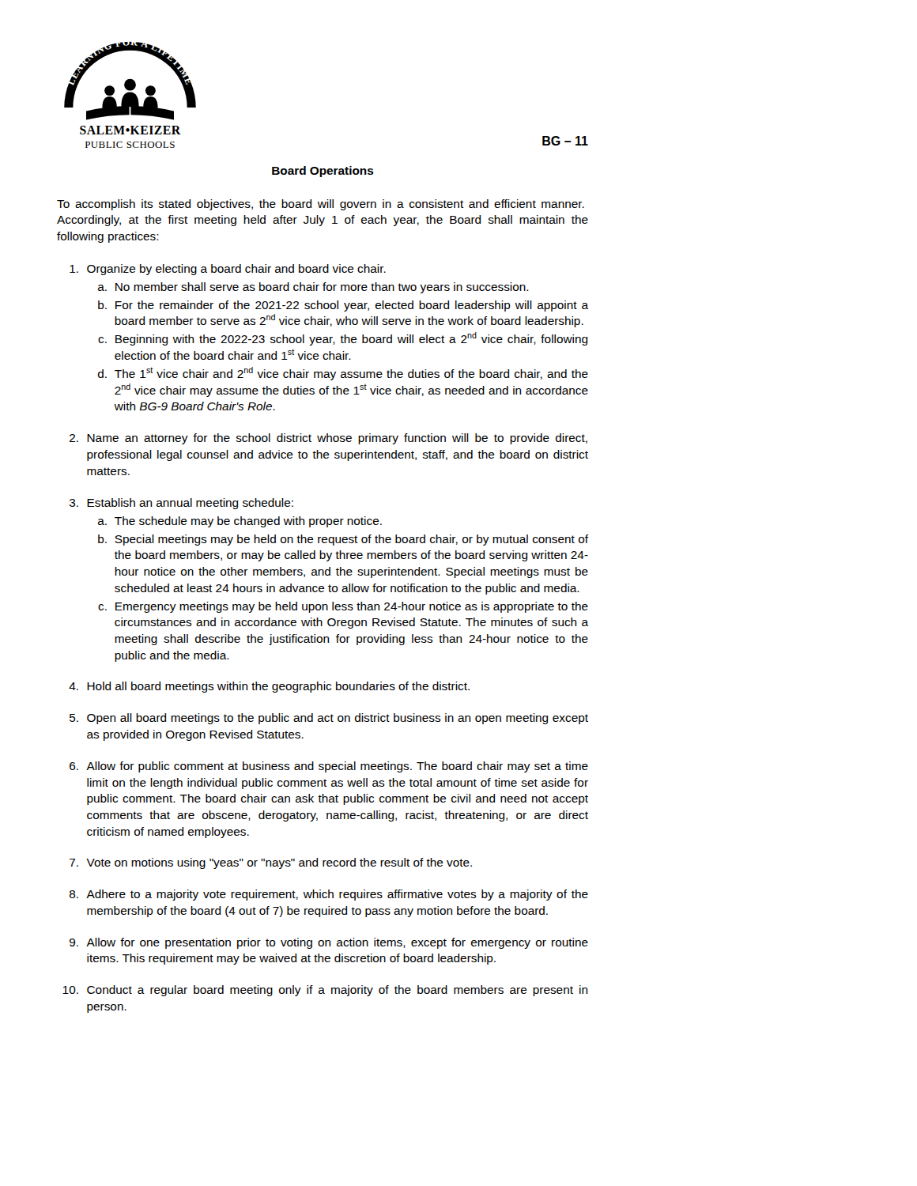LEARNING FOR A LIFETIME SALEM•KEIZER PUBLIC SCHOOLS
BG – 11
Board Operations
To accomplish its stated objectives, the board will govern in a consistent and efficient manner. Accordingly, at the first meeting held after July 1 of each year, the Board shall maintain the following practices:
Organize by electing a board chair and board vice chair.
No member shall serve as board chair for more than two years in succession.
For the remainder of the 2021-22 school year, elected board leadership will appoint a board member to serve as 2nd vice chair, who will serve in the work of board leadership.
Beginning with the 2022-23 school year, the board will elect a 2nd vice chair, following election of the board chair and 1st vice chair.
The 1st vice chair and 2nd vice chair may assume the duties of the board chair, and the 2nd vice chair may assume the duties of the 1st vice chair, as needed and in accordance with BG-9 Board Chair's Role.
Name an attorney for the school district whose primary function will be to provide direct, professional legal counsel and advice to the superintendent, staff, and the board on district matters.
Establish an annual meeting schedule:
The schedule may be changed with proper notice.
Special meetings may be held on the request of the board chair, or by mutual consent of the board members, or may be called by three members of the board serving written 24-hour notice on the other members, and the superintendent. Special meetings must be scheduled at least 24 hours in advance to allow for notification to the public and media.
Emergency meetings may be held upon less than 24-hour notice as is appropriate to the circumstances and in accordance with Oregon Revised Statute. The minutes of such a meeting shall describe the justification for providing less than 24-hour notice to the public and the media.
Hold all board meetings within the geographic boundaries of the district.
Open all board meetings to the public and act on district business in an open meeting except as provided in Oregon Revised Statutes.
Allow for public comment at business and special meetings. The board chair may set a time limit on the length individual public comment as well as the total amount of time set aside for public comment. The board chair can ask that public comment be civil and need not accept comments that are obscene, derogatory, name-calling, racist, threatening, or are direct criticism of named employees.
Vote on motions using "yeas" or "nays" and record the result of the vote.
Adhere to a majority vote requirement, which requires affirmative votes by a majority of the membership of the board (4 out of 7) be required to pass any motion before the board.
Allow for one presentation prior to voting on action items, except for emergency or routine items. This requirement may be waived at the discretion of board leadership.
Conduct a regular board meeting only if a majority of the board members are present in person.